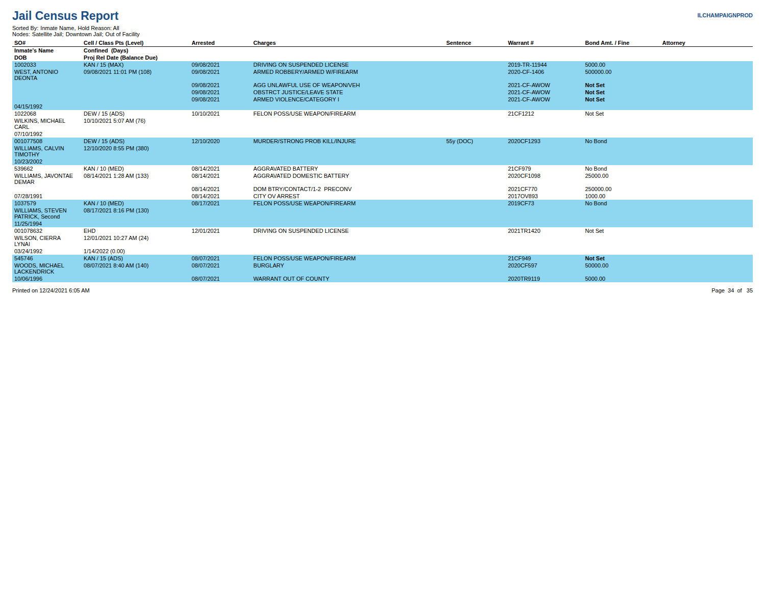Jail Census Report
ILCHAMPAIGNPROD
Sorted By: Inmate Name, Hold Reason: All
Nodes: Satellite Jail; Downtown Jail; Out of Facility
| SO# | Cell / Class Pts (Level) | Arrested | Charges | Sentence | Warrant # | Bond Amt. / Fine | Attorney |
| --- | --- | --- | --- | --- | --- | --- | --- |
| Inmate's Name | Confined (Days) | | | | | | |
| DOB | Proj Rel Date (Balance Due) | | | | | | |
| 1002033 | KAN / 15 (MAX) | 09/08/2021 | DRIVING ON SUSPENDED LICENSE | | 2019-TR-11944 | 5000.00 | |
| WEST, ANTONIO DEONTA | 09/08/2021 11:01 PM (108) | 09/08/2021 | ARMED ROBBERY/ARMED W/FIREARM | | 2020-CF-1406 | 500000.00 | |
| | | 09/08/2021 | AGG UNLAWFUL USE OF WEAPON/VEH | | 2021-CF-AWOW | Not Set | |
| | | 09/08/2021 | OBSTRCT JUSTICE/LEAVE STATE | | 2021-CF-AWOW | Not Set | |
| | | 09/08/2021 | ARMED VIOLENCE/CATEGORY I | | 2021-CF-AWOW | Not Set | |
| 04/15/1992 | | | | | | | |
| 1022068 | DEW / 15 (ADS) | 10/10/2021 | FELON POSS/USE WEAPON/FIREARM | | 21CF1212 | Not Set | |
| WILKINS, MICHAEL CARL | 10/10/2021 5:07 AM (76) | | | | | | |
| 07/10/1992 | | | | | | | |
| 001077508 | DEW / 15 (ADS) | 12/10/2020 | MURDER/STRONG PROB KILL/INJURE | 55y (DOC) | 2020CF1293 | No Bond | |
| WILLIAMS, CALVIN TIMOTHY | 12/10/2020 8:55 PM (380) | | | | | | |
| 10/23/2002 | | | | | | | |
| 539662 | KAN / 10 (MED) | 08/14/2021 | AGGRAVATED BATTERY | | 21CF979 | No Bond | |
| WILLIAMS, JAVONTAE DEMAR | 08/14/2021 1:28 AM (133) | 08/14/2021 | AGGRAVATED DOMESTIC BATTERY | | 2020CF1098 | 25000.00 | |
| | | 08/14/2021 | DOM BTRY/CONTACT/1-2 PRECONV | | 2021CF770 | 250000.00 | |
| 07/28/1991 | | 08/14/2021 | CITY OV ARREST | | 2017OV893 | 1000.00 | |
| 1037579 | KAN / 10 (MED) | 08/17/2021 | FELON POSS/USE WEAPON/FIREARM | | 2019CF73 | No Bond | |
| WILLIAMS, STEVEN PATRICK, Second | 08/17/2021 8:16 PM (130) | | | | | | |
| 11/25/1994 | | | | | | | |
| 001078632 | EHD | 12/01/2021 | DRIVING ON SUSPENDED LICENSE | | 2021TR1420 | Not Set | |
| WILSON, CIERRA LYNAI | 12/01/2021 10:27 AM (24) | | | | | | |
| 03/24/1992 | 1/14/2022 (0.00) | | | | | | |
| 545746 | KAN / 15 (ADS) | 08/07/2021 | FELON POSS/USE WEAPON/FIREARM | | 21CF949 | Not Set | |
| WOODS, MICHAEL LACKENDRICK | 08/07/2021 8:40 AM (140) | 08/07/2021 | BURGLARY | | 2020CF597 | 50000.00 | |
| 10/06/1996 | | 08/07/2021 | WARRANT OUT OF COUNTY | | 2020TR9119 | 5000.00 | |
Printed on 12/24/2021 6:05 AM Page 34 of 35